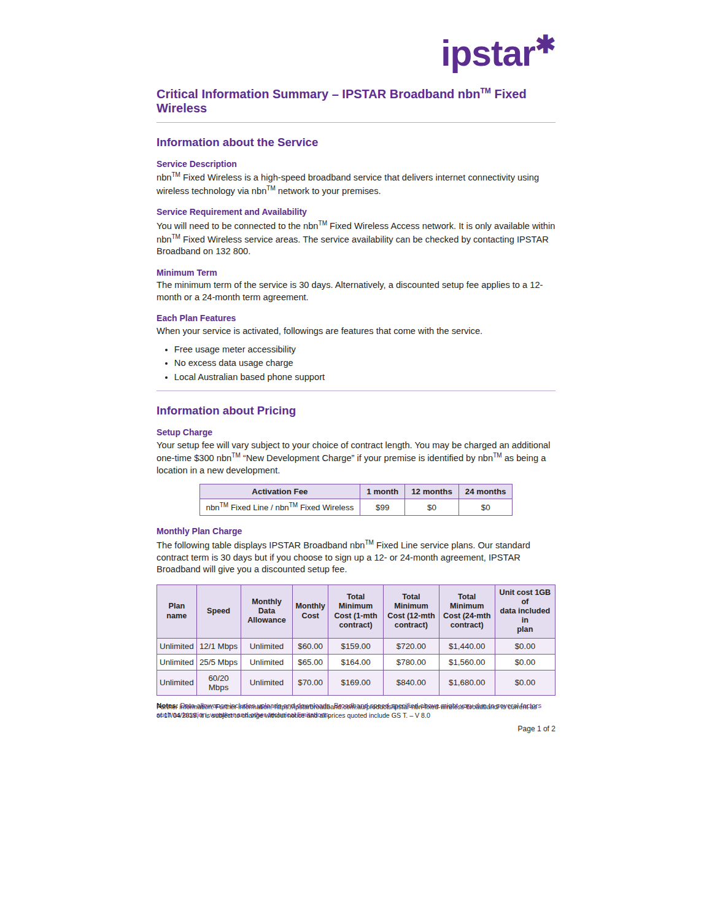ipstar✱
Critical Information Summary – IPSTAR Broadband nbnTM Fixed Wireless
Information about the Service
Service Description
nbnTM Fixed Wireless is a high-speed broadband service that delivers internet connectivity using wireless technology via nbnTM network to your premises.
Service Requirement and Availability
You will need to be connected to the nbnTM Fixed Wireless Access network. It is only available within nbnTM Fixed Wireless service areas. The service availability can be checked by contacting IPSTAR Broadband on 132 800.
Minimum Term
The minimum term of the service is 30 days. Alternatively, a discounted setup fee applies to a 12-month or a 24-month term agreement.
Each Plan Features
When your service is activated, followings are features that come with the service.
Free usage meter accessibility
No excess data usage charge
Local Australian based phone support
Information about Pricing
Setup Charge
Your setup fee will vary subject to your choice of contract length. You may be charged an additional one-time $300 nbnTM “New Development Charge” if your premise is identified by nbnTM as being a location in a new development.
| Activation Fee | 1 month | 12 months | 24 months |
| --- | --- | --- | --- |
| nbn TM Fixed Line / nbn TM Fixed Wireless | $99 | $0 | $0 |
Monthly Plan Charge
The following table displays IPSTAR Broadband nbnTM Fixed Line service plans. Our standard contract term is 30 days but if you choose to sign up a 12- or 24-month agreement, IPSTAR Broadband will give you a discounted setup fee.
| Plan name | Speed | Monthly Data Allowance | Monthly Cost | Total Minimum Cost (1-mth contract) | Total Minimum Cost (12-mth contract) | Total Minimum Cost (24-mth contract) | Unit cost 1GB of data included in plan |
| --- | --- | --- | --- | --- | --- | --- | --- |
| Unlimited | 12/1 Mbps | Unlimited | $60.00 | $159.00 | $720.00 | $1,440.00 | $0.00 |
| Unlimited | 25/5 Mbps | Unlimited | $65.00 | $164.00 | $780.00 | $1,560.00 | $0.00 |
| Unlimited | 60/20 Mbps | Unlimited | $70.00 | $169.00 | $840.00 | $1,680.00 | $0.00 |
Notes: Data allowance includes uploads and downloads. Broadband speed specified above might vary due to several factors such as location, weather and other technical limitations.
Further information: Further information: https://ipstarbroadband.com.au/products/ipstar-nbn-fixed-wireless-broadband/ is current as
of 17/04/2019, it is subject to change without notice and all prices quoted include GS T. – V 8.0
Page 1 of 2